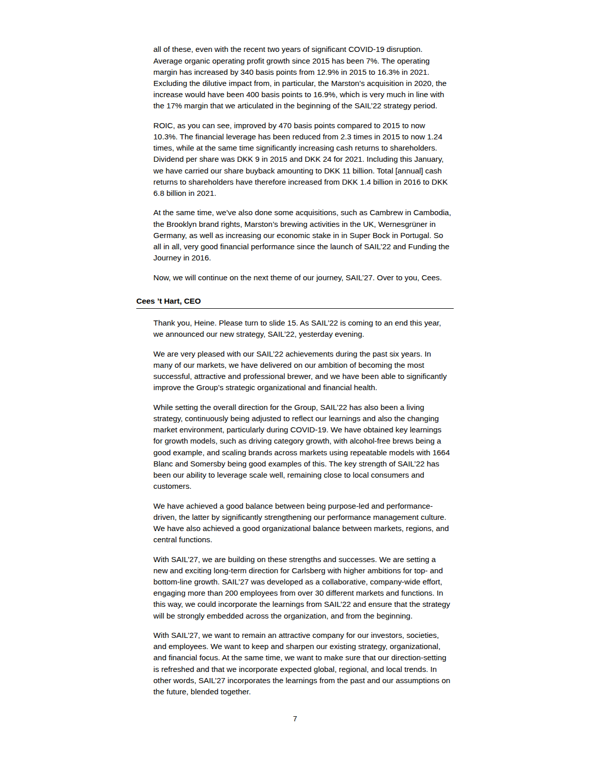all of these, even with the recent two years of significant COVID-19 disruption. Average organic operating profit growth since 2015 has been 7%. The operating margin has increased by 340 basis points from 12.9% in 2015 to 16.3% in 2021. Excluding the dilutive impact from, in particular, the Marston’s acquisition in 2020, the increase would have been 400 basis points to 16.9%, which is very much in line with the 17% margin that we articulated in the beginning of the SAIL’22 strategy period.
ROIC, as you can see, improved by 470 basis points compared to 2015 to now 10.3%. The financial leverage has been reduced from 2.3 times in 2015 to now 1.24 times, while at the same time significantly increasing cash returns to shareholders. Dividend per share was DKK 9 in 2015 and DKK 24 for 2021. Including this January, we have carried our share buyback amounting to DKK 11 billion. Total [annual] cash returns to shareholders have therefore increased from DKK 1.4 billion in 2016 to DKK 6.8 billion in 2021.
At the same time, we’ve also done some acquisitions, such as Cambrew in Cambodia, the Brooklyn brand rights, Marston’s brewing activities in the UK, Wernesgrüner in Germany, as well as increasing our economic stake in in Super Bock in Portugal. So all in all, very good financial performance since the launch of SAIL’22 and Funding the Journey in 2016.
Now, we will continue on the next theme of our journey, SAIL’27. Over to you, Cees.
Cees ’t Hart, CEO
Thank you, Heine. Please turn to slide 15. As SAIL’22 is coming to an end this year, we announced our new strategy, SAIL’22, yesterday evening.
We are very pleased with our SAIL’22 achievements during the past six years. In many of our markets, we have delivered on our ambition of becoming the most successful, attractive and professional brewer, and we have been able to significantly improve the Group’s strategic organizational and financial health.
While setting the overall direction for the Group, SAIL’22 has also been a living strategy, continuously being adjusted to reflect our learnings and also the changing market environment, particularly during COVID-19. We have obtained key learnings for growth models, such as driving category growth, with alcohol-free brews being a good example, and scaling brands across markets using repeatable models with 1664 Blanc and Somersby being good examples of this. The key strength of SAIL’22 has been our ability to leverage scale well, remaining close to local consumers and customers.
We have achieved a good balance between being purpose-led and performance-driven, the latter by significantly strengthening our performance management culture. We have also achieved a good organizational balance between markets, regions, and central functions.
With SAIL’27, we are building on these strengths and successes. We are setting a new and exciting long-term direction for Carlsberg with higher ambitions for top- and bottom-line growth. SAIL’27 was developed as a collaborative, company-wide effort, engaging more than 200 employees from over 30 different markets and functions. In this way, we could incorporate the learnings from SAIL’22 and ensure that the strategy will be strongly embedded across the organization, and from the beginning.
With SAIL’27, we want to remain an attractive company for our investors, societies, and employees. We want to keep and sharpen our existing strategy, organizational, and financial focus. At the same time, we want to make sure that our direction-setting is refreshed and that we incorporate expected global, regional, and local trends. In other words, SAIL’27 incorporates the learnings from the past and our assumptions on the future, blended together.
7